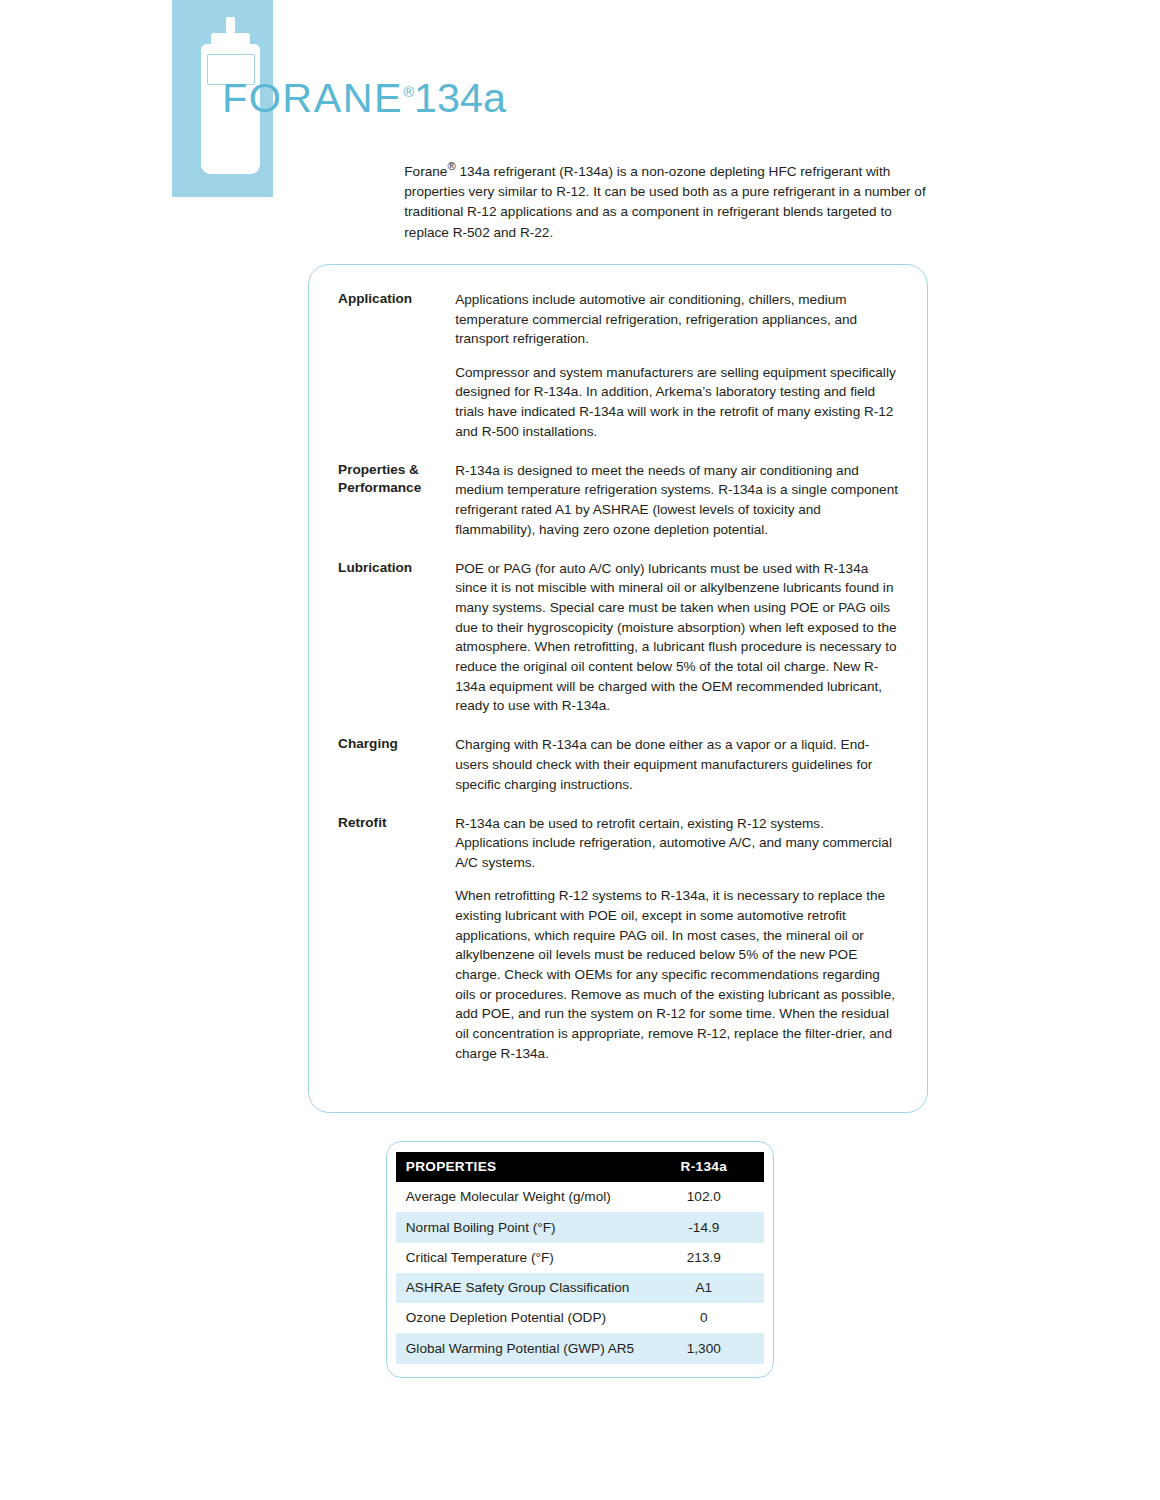Forane®134a
Forane® 134a refrigerant (R-134a) is a non-ozone depleting HFC refrigerant with properties very similar to R-12. It can be used both as a pure refrigerant in a number of traditional R-12 applications and as a component in refrigerant blends targeted to replace R-502 and R-22.
| Application | Applications include automotive air conditioning, chillers, medium temperature commercial refrigeration, refrigeration appliances, and transport refrigeration. Compressor and system manufacturers are selling equipment specifically designed for R-134a. In addition, Arkema’s laboratory testing and field trials have indicated R-134a will work in the retrofit of many existing R-12 and R-500 installations. |
| Properties & Performance | R-134a is designed to meet the needs of many air conditioning and medium temperature refrigeration systems. R-134a is a single component refrigerant rated A1 by ASHRAE (lowest levels of toxicity and flammability), having zero ozone depletion potential. |
| Lubrication | POE or PAG (for auto A/C only) lubricants must be used with R-134a since it is not miscible with mineral oil or alkylbenzene lubricants found in many systems. Special care must be taken when using POE or PAG oils due to their hygroscopicity (moisture absorption) when left exposed to the atmosphere. When retrofitting, a lubricant flush procedure is necessary to reduce the original oil content below 5% of the total oil charge. New R-134a equipment will be charged with the OEM recommended lubricant, ready to use with R-134a. |
| Charging | Charging with R-134a can be done either as a vapor or a liquid. End-users should check with their equipment manufacturers guidelines for specific charging instructions. |
| Retrofit | R-134a can be used to retrofit certain, existing R-12 systems. Applications include refrigeration, automotive A/C, and many commercial A/C systems. When retrofitting R-12 systems to R-134a, it is necessary to replace the existing lubricant with POE oil, except in some automotive retrofit applications, which require PAG oil. In most cases, the mineral oil or alkylbenzene oil levels must be reduced below 5% of the new POE charge. Check with OEMs for any specific recommendations regarding oils or procedures. Remove as much of the existing lubricant as possible, add POE, and run the system on R-12 for some time. When the residual oil concentration is appropriate, remove R-12, replace the filter-drier, and charge R-134a. |
| PROPERTIES | R-134a |
| --- | --- |
| Average Molecular Weight (g/mol) | 102.0 |
| Normal Boiling Point (°F) | -14.9 |
| Critical Temperature (°F) | 213.9 |
| ASHRAE Safety Group Classification | A1 |
| Ozone Depletion Potential (ODP) | 0 |
| Global Warming Potential (GWP) AR5 | 1,300 |
11